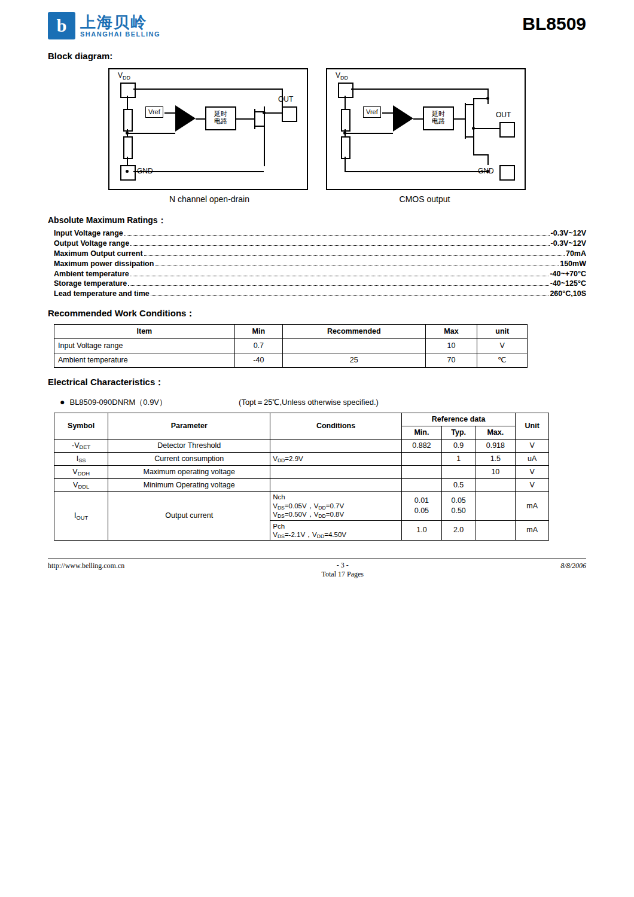b
上海贝岭
SHANGHAI BELLING
BL8509
Block diagram:
VDD
OUT
GND
Vref
+
−
延时
电路
VDD
OUT
GND
Vref
+
−
延时
电路
N channel open-drain
CMOS output
Absolute Maximum Ratings：
Input Voltage range -0.3V~12V
Output Voltage range -0.3V~12V
Maximum Output current 70mA
Maximum power dissipation 150mW
Ambient temperature -40~+70°C
Storage temperature -40~125°C
Lead temperature and time 260°C,10S
Recommended Work Conditions：
| Item | Min | Recommended | Max | unit |
| --- | --- | --- | --- | --- |
| Input Voltage range | 0.7 | | 10 | V |
| Ambient temperature | -40 | 25 | 70 | ℃ |
Electrical Characteristics：
● BL8509-090DNRM（0.9V） (Topt＝25℃,Unless otherwise specified.)
| Symbol | Parameter | Conditions | Reference data | Unit |
| --- | --- | --- | --- | --- |
| Min. | Typ. | Max. |
| -V DET | Detector Threshold | | 0.882 | 0.9 | 0.918 | V |
| I SS | Current consumption | V DD =2.9V | | 1 | 1.5 | uA |
| V DDH | Maximum operating voltage | | | | 10 | V |
| V DDL | Minimum Operating voltage | | | 0.5 | | V |
| I OUT | Output current | Nch V DS =0.05V，V DD =0.7V V DS =0.50V，V DD =0.8V | 0.01 0.05 | 0.05 0.50 | | mA |
| Pch V DS =-2.1V，V DD =4.50V | 1.0 | 2.0 | | mA |
http://www.belling.com.cn
- 3 -
Total 17 Pages
8/8/2006